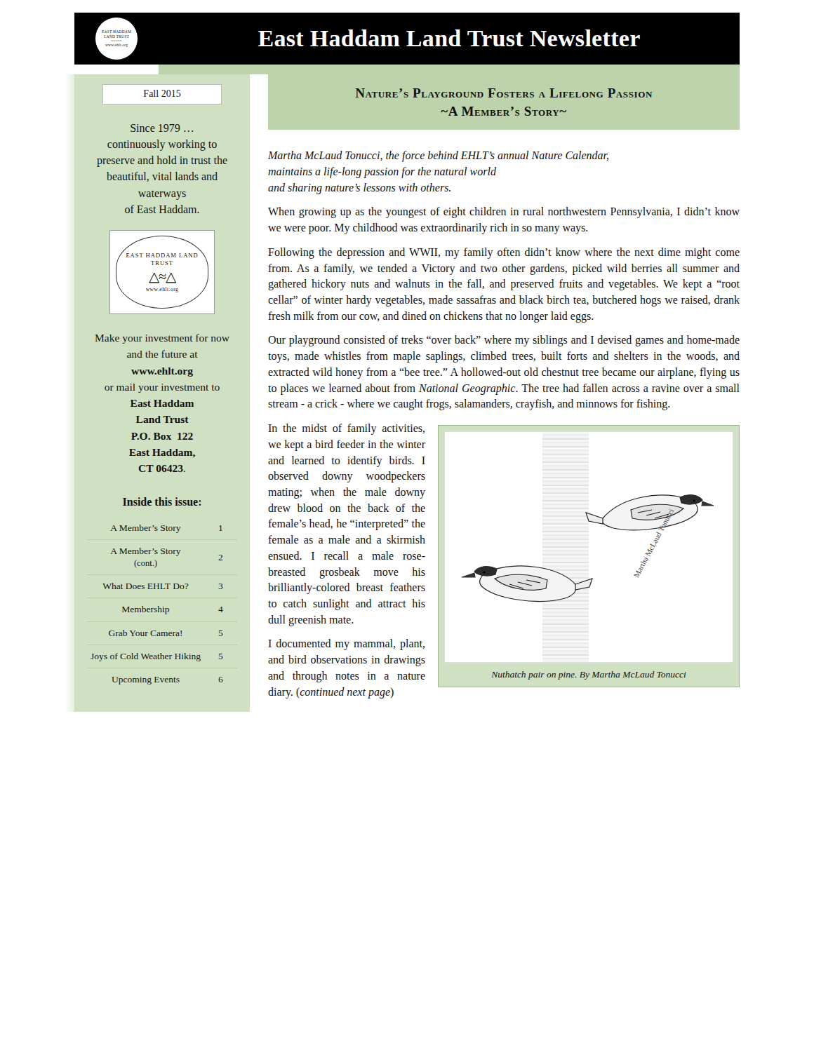EAST HADDAM LAND TRUST
~~~~~
www.ehlt.org
East Haddam Land Trust Newsletter
Fall 2015
Since 1979 …
continuously working to preserve and hold in trust the beautiful, vital lands and waterways
of East Haddam.
EAST HADDAM LAND TRUST △≈△ www.ehlt.org
Make your investment for now and the future at
www.ehlt.org
or mail your investment to
East Haddam
Land Trust
P.O. Box 122
East Haddam,
CT 06423.
Inside this issue:
| A Member’s Story | 1 |
| A Member’s Story (cont.) | 2 |
| What Does EHLT Do? | 3 |
| Membership | 4 |
| Grab Your Camera! | 5 |
| Joys of Cold Weather Hiking | 5 |
| Upcoming Events | 6 |
Nature’s Playground Fosters a Lifelong Passion
~A Member’s Story~
Martha McLaud Tonucci, the force behind EHLT’s annual Nature Calendar,
maintains a life-long passion for the natural world
and sharing nature’s lessons with others.
When growing up as the youngest of eight children in rural northwestern Pennsylvania, I didn’t know we were poor. My childhood was extraordinarily rich in so many ways.
Following the depression and WWII, my family often didn’t know where the next dime might come from. As a family, we tended a Victory and two other gardens, picked wild berries all summer and gathered hickory nuts and walnuts in the fall, and preserved fruits and vegetables. We kept a “root cellar” of winter hardy vegetables, made sassafras and black birch tea, butchered hogs we raised, drank fresh milk from our cow, and dined on chickens that no longer laid eggs.
Our playground consisted of treks “over back” where my siblings and I devised games and home-made toys, made whistles from maple saplings, climbed trees, built forts and shelters in the woods, and extracted wild honey from a “bee tree.” A hollowed-out old chestnut tree became our airplane, flying us to places we learned about from National Geographic. The tree had fallen across a ravine over a small stream - a crick - where we caught frogs, salamanders, crayfish, and minnows for fishing.
Martha McLaud Tonucci
Nuthatch pair on pine. By Martha McLaud Tonucci
In the midst of family activities, we kept a bird feeder in the winter and learned to identify birds. I observed downy woodpeckers mating; when the male downy drew blood on the back of the female’s head, he “interpreted” the female as a male and a skirmish ensued. I recall a male rose-breasted grosbeak move his brilliantly-colored breast feathers to catch sunlight and attract his dull greenish mate.
I documented my mammal, plant, and bird observations in drawings and through notes in a nature diary. (continued next page)